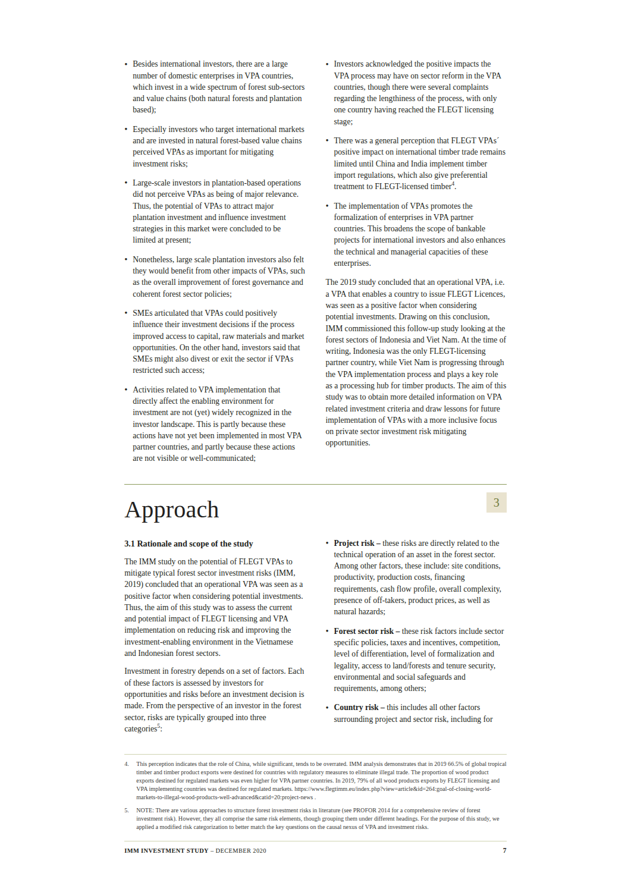Besides international investors, there are a large number of domestic enterprises in VPA countries, which invest in a wide spectrum of forest sub-sectors and value chains (both natural forests and plantation based);
Especially investors who target international markets and are invested in natural forest-based value chains perceived VPAs as important for mitigating investment risks;
Large-scale investors in plantation-based operations did not perceive VPAs as being of major relevance. Thus, the potential of VPAs to attract major plantation investment and influence investment strategies in this market were concluded to be limited at present;
Nonetheless, large scale plantation investors also felt they would benefit from other impacts of VPAs, such as the overall improvement of forest governance and coherent forest sector policies;
SMEs articulated that VPAs could positively influence their investment decisions if the process improved access to capital, raw materials and market opportunities. On the other hand, investors said that SMEs might also divest or exit the sector if VPAs restricted such access;
Activities related to VPA implementation that directly affect the enabling environment for investment are not (yet) widely recognized in the investor landscape. This is partly because these actions have not yet been implemented in most VPA partner countries, and partly because these actions are not visible or well-communicated;
Investors acknowledged the positive impacts the VPA process may have on sector reform in the VPA countries, though there were several complaints regarding the lengthiness of the process, with only one country having reached the FLEGT licensing stage;
There was a general perception that FLEGT VPAs´ positive impact on international timber trade remains limited until China and India implement timber import regulations, which also give preferential treatment to FLEGT-licensed timber4.
The implementation of VPAs promotes the formalization of enterprises in VPA partner countries. This broadens the scope of bankable projects for international investors and also enhances the technical and managerial capacities of these enterprises.
The 2019 study concluded that an operational VPA, i.e. a VPA that enables a country to issue FLEGT Licences, was seen as a positive factor when considering potential investments. Drawing on this conclusion, IMM commissioned this follow-up study looking at the forest sectors of Indonesia and Viet Nam. At the time of writing, Indonesia was the only FLEGT-licensing partner country, while Viet Nam is progressing through the VPA implementation process and plays a key role as a processing hub for timber products. The aim of this study was to obtain more detailed information on VPA related investment criteria and draw lessons for future implementation of VPAs with a more inclusive focus on private sector investment risk mitigating opportunities.
3
Approach
3.1 Rationale and scope of the study
The IMM study on the potential of FLEGT VPAs to mitigate typical forest sector investment risks (IMM, 2019) concluded that an operational VPA was seen as a positive factor when considering potential investments. Thus, the aim of this study was to assess the current and potential impact of FLEGT licensing and VPA implementation on reducing risk and improving the investment-enabling environment in the Vietnamese and Indonesian forest sectors.
Investment in forestry depends on a set of factors. Each of these factors is assessed by investors for opportunities and risks before an investment decision is made. From the perspective of an investor in the forest sector, risks are typically grouped into three categories5:
Project risk – these risks are directly related to the technical operation of an asset in the forest sector. Among other factors, these include: site conditions, productivity, production costs, financing requirements, cash flow profile, overall complexity, presence of off-takers, product prices, as well as natural hazards;
Forest sector risk – these risk factors include sector specific policies, taxes and incentives, competition, level of differentiation, level of formalization and legality, access to land/forests and tenure security, environmental and social safeguards and requirements, among others;
Country risk – this includes all other factors surrounding project and sector risk, including for
4.
This perception indicates that the role of China, while significant, tends to be overrated. IMM analysis demonstrates that in 2019 66.5% of global tropical timber and timber product exports were destined for countries with regulatory measures to eliminate illegal trade. The proportion of wood product exports destined for regulated markets was even higher for VPA partner countries. In 2019, 79% of all wood products exports by FLEGT licensing and VPA implementing countries was destined for regulated markets. https://www.flegtimm.eu/index.php?view=article&id=264:goal-of-closing-world-markets-to-illegal-wood-products-well-advanced&catid=20:project-news .
5.
NOTE: There are various approaches to structure forest investment risks in literature (see PROFOR 2014 for a comprehensive review of forest investment risk). However, they all comprise the same risk elements, though grouping them under different headings. For the purpose of this study, we applied a modified risk categorization to better match the key questions on the causal nexus of VPA and investment risks.
IMM INVESTMENT STUDY – DECEMBER 2020
7